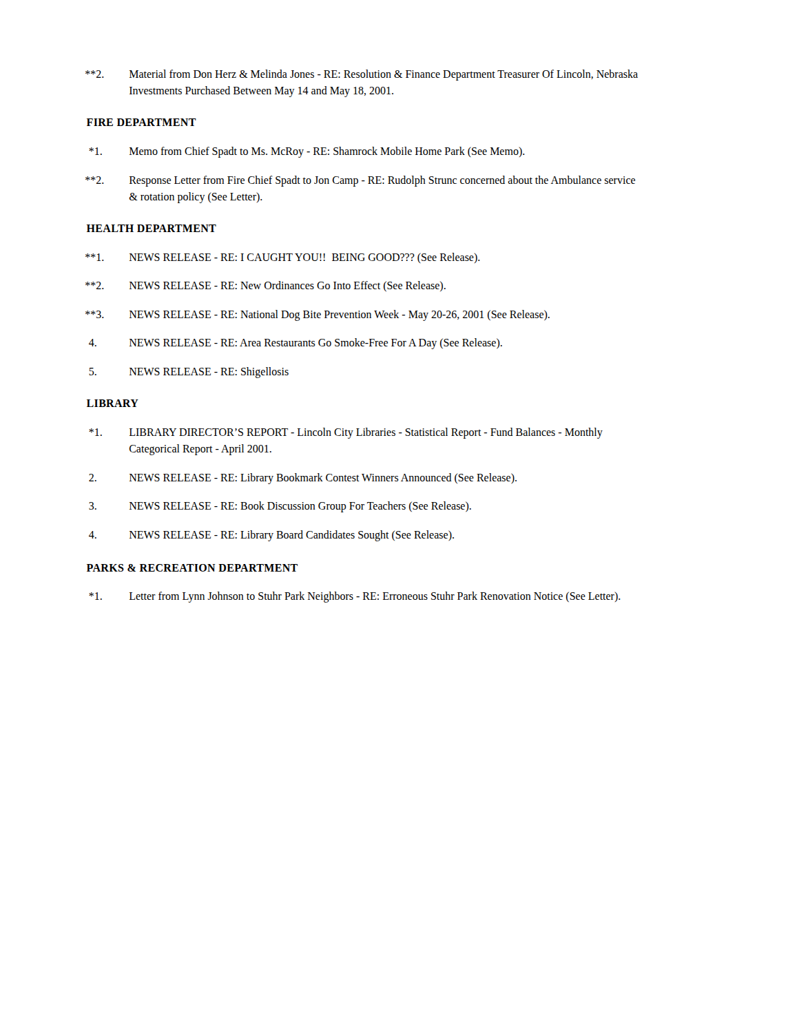**2.
Material from Don Herz & Melinda Jones - RE: Resolution & Finance Department Treasurer Of Lincoln, Nebraska Investments Purchased Between May 14 and May 18, 2001.
FIRE DEPARTMENT
*1.
Memo from Chief Spadt to Ms. McRoy - RE: Shamrock Mobile Home Park (See Memo).
**2.
Response Letter from Fire Chief Spadt to Jon Camp - RE: Rudolph Strunc concerned about the Ambulance service & rotation policy (See Letter).
HEALTH DEPARTMENT
**1.
NEWS RELEASE - RE: I CAUGHT YOU!! BEING GOOD??? (See Release).
**2.
NEWS RELEASE - RE: New Ordinances Go Into Effect (See Release).
**3.
NEWS RELEASE - RE: National Dog Bite Prevention Week - May 20-26, 2001 (See Release).
4.
NEWS RELEASE - RE: Area Restaurants Go Smoke-Free For A Day (See Release).
5.
NEWS RELEASE - RE: Shigellosis
LIBRARY
*1.
LIBRARY DIRECTOR’S REPORT - Lincoln City Libraries - Statistical Report - Fund Balances - Monthly Categorical Report - April 2001.
2.
NEWS RELEASE - RE: Library Bookmark Contest Winners Announced (See Release).
3.
NEWS RELEASE - RE: Book Discussion Group For Teachers (See Release).
4.
NEWS RELEASE - RE: Library Board Candidates Sought (See Release).
PARKS & RECREATION DEPARTMENT
*1.
Letter from Lynn Johnson to Stuhr Park Neighbors - RE: Erroneous Stuhr Park Renovation Notice (See Letter).